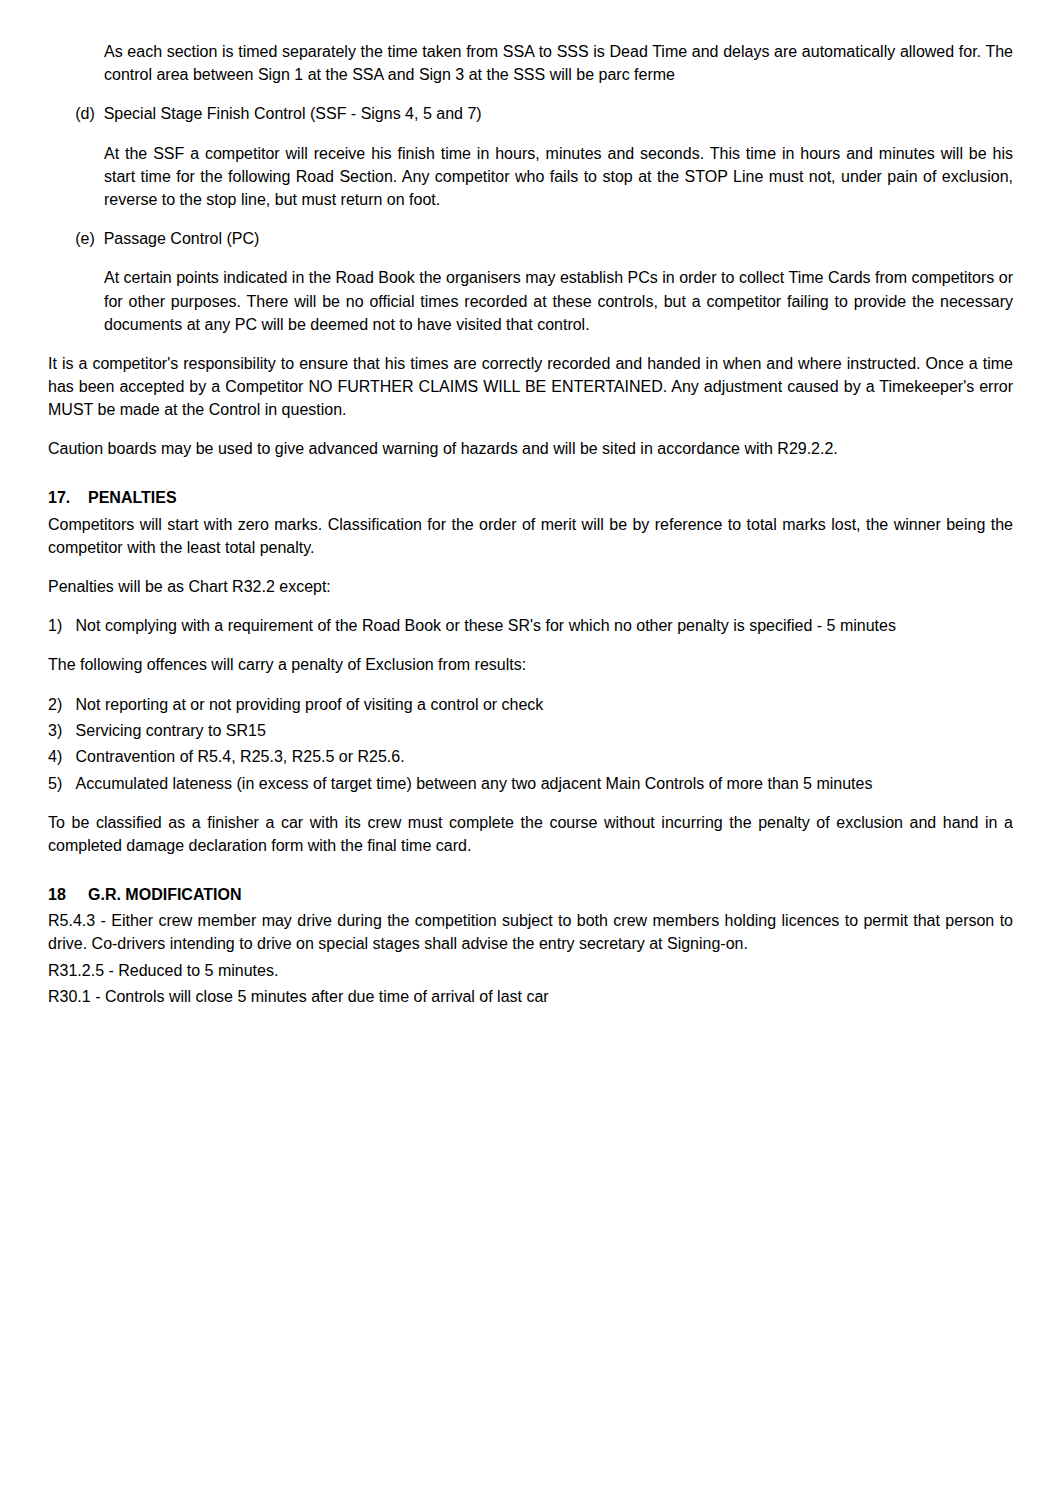As each section is timed separately the time taken from SSA to SSS is Dead Time and delays are automatically allowed for. The control area between Sign 1 at the SSA and Sign 3 at the SSS will be parc ferme
(d) Special Stage Finish Control (SSF - Signs 4, 5 and 7)
At the SSF a competitor will receive his finish time in hours, minutes and seconds. This time in hours and minutes will be his start time for the following Road Section. Any competitor who fails to stop at the STOP Line must not, under pain of exclusion, reverse to the stop line, but must return on foot.
(e) Passage Control (PC)
At certain points indicated in the Road Book the organisers may establish PCs in order to collect Time Cards from competitors or for other purposes. There will be no official times recorded at these controls, but a competitor failing to provide the necessary documents at any PC will be deemed not to have visited that control.
It is a competitor's responsibility to ensure that his times are correctly recorded and handed in when and where instructed. Once a time has been accepted by a Competitor NO FURTHER CLAIMS WILL BE ENTERTAINED. Any adjustment caused by a Timekeeper's error MUST be made at the Control in question.
Caution boards may be used to give advanced warning of hazards and will be sited in accordance with R29.2.2.
17. PENALTIES
Competitors will start with zero marks. Classification for the order of merit will be by reference to total marks lost, the winner being the competitor with the least total penalty.
Penalties will be as Chart R32.2 except:
1) Not complying with a requirement of the Road Book or these SR's for which no other penalty is specified - 5 minutes
The following offences will carry a penalty of Exclusion from results:
2) Not reporting at or not providing proof of visiting a control or check
3) Servicing contrary to SR15
4) Contravention of R5.4, R25.3, R25.5 or R25.6.
5) Accumulated lateness (in excess of target time) between any two adjacent Main Controls of more than 5 minutes
To be classified as a finisher a car with its crew must complete the course without incurring the penalty of exclusion and hand in a completed damage declaration form with the final time card.
18 G.R. MODIFICATION
R5.4.3 - Either crew member may drive during the competition subject to both crew members holding licences to permit that person to drive. Co-drivers intending to drive on special stages shall advise the entry secretary at Signing-on.
R31.2.5 - Reduced to 5 minutes.
R30.1 - Controls will close 5 minutes after due time of arrival of last car